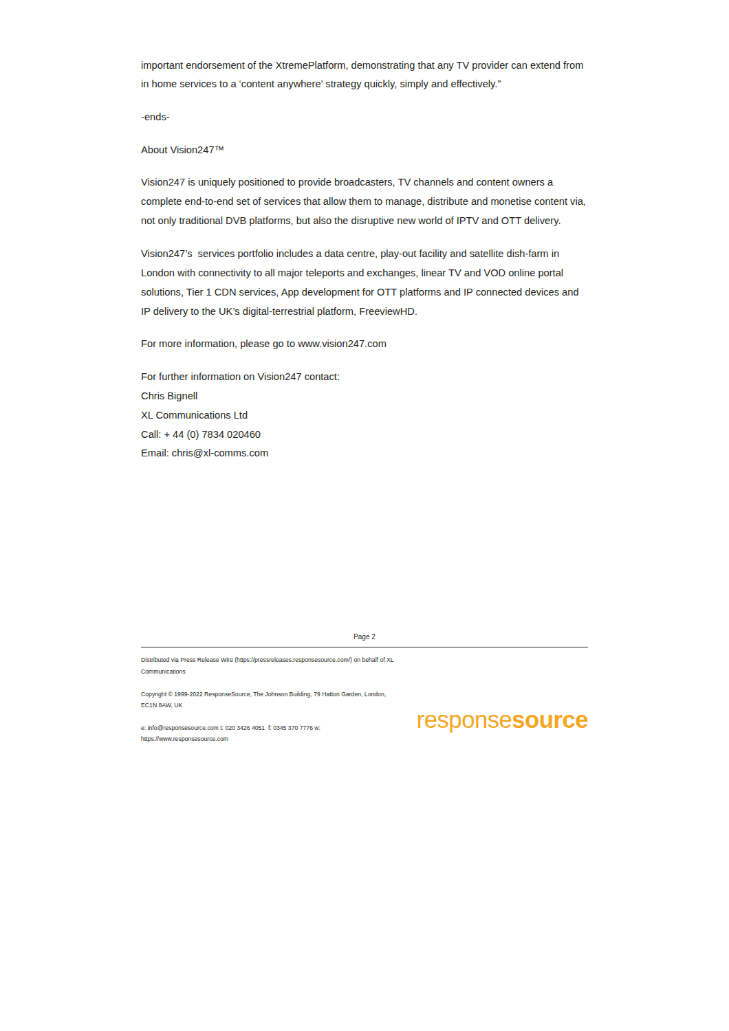important endorsement of the XtremePlatform, demonstrating that any TV provider can extend from in home services to a ‘content anywhere’ strategy quickly, simply and effectively.”
-ends-
About Vision247™
Vision247 is uniquely positioned to provide broadcasters, TV channels and content owners a complete end-to-end set of services that allow them to manage, distribute and monetise content via, not only traditional DVB platforms, but also the disruptive new world of IPTV and OTT delivery.
Vision247’s services portfolio includes a data centre, play-out facility and satellite dish-farm in London with connectivity to all major teleports and exchanges, linear TV and VOD online portal solutions, Tier 1 CDN services, App development for OTT platforms and IP connected devices and IP delivery to the UK’s digital-terrestrial platform, FreeviewHD.
For more information, please go to www.vision247.com
For further information on Vision247 contact:
Chris Bignell
XL Communications Ltd
Call: + 44 (0) 7834 020460
Email: chris@xl-comms.com
Page 2
Distributed via Press Release Wire (https://pressreleases.responsesource.com/) on behalf of XL Communications
Copyright © 1999-2022 ResponseSource, The Johnson Building, 79 Hatton Garden, London, EC1N 8AW, UK
e: info@responsesource.com t: 020 3426 4051 f: 0345 370 7776 w: https://www.responsesource.com
response source